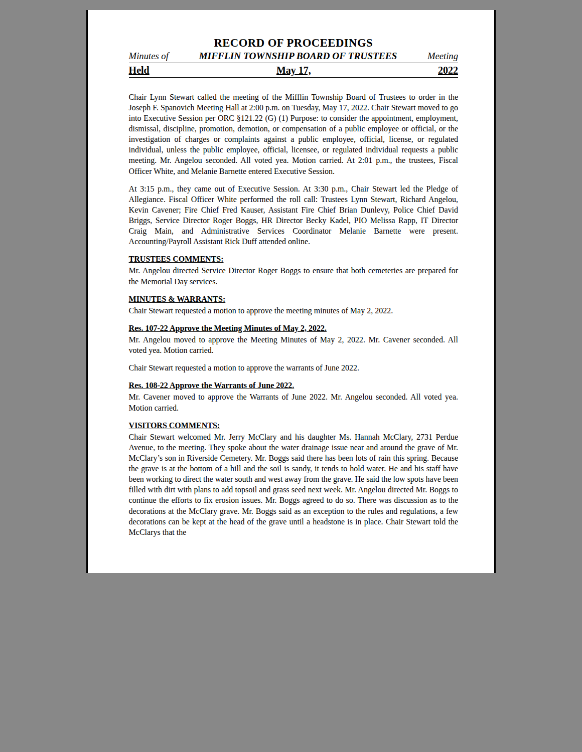RECORD OF PROCEEDINGS
Minutes of MIFFLIN TOWNSHIP BOARD OF TRUSTEES Meeting
Held May 17, 2022
Chair Lynn Stewart called the meeting of the Mifflin Township Board of Trustees to order in the Joseph F. Spanovich Meeting Hall at 2:00 p.m. on Tuesday, May 17, 2022. Chair Stewart moved to go into Executive Session per ORC §121.22 (G) (1) Purpose: to consider the appointment, employment, dismissal, discipline, promotion, demotion, or compensation of a public employee or official, or the investigation of charges or complaints against a public employee, official, license, or regulated individual, unless the public employee, official, licensee, or regulated individual requests a public meeting. Mr. Angelou seconded. All voted yea. Motion carried. At 2:01 p.m., the trustees, Fiscal Officer White, and Melanie Barnette entered Executive Session.
At 3:15 p.m., they came out of Executive Session. At 3:30 p.m., Chair Stewart led the Pledge of Allegiance. Fiscal Officer White performed the roll call: Trustees Lynn Stewart, Richard Angelou, Kevin Cavener; Fire Chief Fred Kauser, Assistant Fire Chief Brian Dunlevy, Police Chief David Briggs, Service Director Roger Boggs, HR Director Becky Kadel, PIO Melissa Rapp, IT Director Craig Main, and Administrative Services Coordinator Melanie Barnette were present. Accounting/Payroll Assistant Rick Duff attended online.
TRUSTEES COMMENTS:
Mr. Angelou directed Service Director Roger Boggs to ensure that both cemeteries are prepared for the Memorial Day services.
MINUTES & WARRANTS:
Chair Stewart requested a motion to approve the meeting minutes of May 2, 2022.
Res. 107-22 Approve the Meeting Minutes of May 2, 2022.
Mr. Angelou moved to approve the Meeting Minutes of May 2, 2022. Mr. Cavener seconded. All voted yea. Motion carried.
Chair Stewart requested a motion to approve the warrants of June 2022.
Res. 108-22 Approve the Warrants of June 2022.
Mr. Cavener moved to approve the Warrants of June 2022. Mr. Angelou seconded. All voted yea. Motion carried.
VISITORS COMMENTS:
Chair Stewart welcomed Mr. Jerry McClary and his daughter Ms. Hannah McClary, 2731 Perdue Avenue, to the meeting. They spoke about the water drainage issue near and around the grave of Mr. McClary’s son in Riverside Cemetery. Mr. Boggs said there has been lots of rain this spring. Because the grave is at the bottom of a hill and the soil is sandy, it tends to hold water. He and his staff have been working to direct the water south and west away from the grave. He said the low spots have been filled with dirt with plans to add topsoil and grass seed next week. Mr. Angelou directed Mr. Boggs to continue the efforts to fix erosion issues. Mr. Boggs agreed to do so. There was discussion as to the decorations at the McClary grave. Mr. Boggs said as an exception to the rules and regulations, a few decorations can be kept at the head of the grave until a headstone is in place. Chair Stewart told the McClarys that the